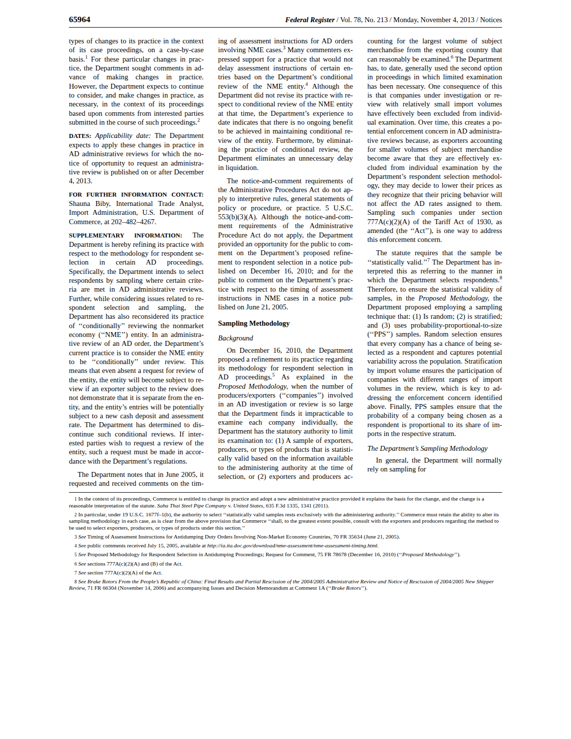65964 Federal Register / Vol. 78, No. 213 / Monday, November 4, 2013 / Notices
types of changes to its practice in the context of its case proceedings, on a case-by-case basis.1 For these particular changes in practice, the Department sought comments in advance of making changes in practice. However, the Department expects to continue to consider, and make changes in practice, as necessary, in the context of its proceedings based upon comments from interested parties submitted in the course of such proceedings.2
Dates: Applicability date: The Department expects to apply these changes in practice in AD administrative reviews for which the notice of opportunity to request an administrative review is published on or after December 4, 2013.
For Further Information Contact: Shauna Biby, International Trade Analyst, Import Administration, U.S. Department of Commerce, at 202–482–4267.
Supplementary Information: The Department is hereby refining its practice with respect to the methodology for respondent selection in certain AD proceedings. Specifically, the Department intends to select respondents by sampling where certain criteria are met in AD administrative reviews. Further, while considering issues related to respondent selection and sampling, the Department has also reconsidered its practice of ‘‘conditionally’’ reviewing the nonmarket economy (‘‘NME’’) entity. In an administrative review of an AD order, the Department’s current practice is to consider the NME entity to be ‘‘conditionally’’ under review. This means that even absent a request for review of the entity, the entity will become subject to review if an exporter subject to the review does not demonstrate that it is separate from the entity, and the entity’s entries will be potentially subject to a new cash deposit and assessment rate. The Department has determined to discontinue such conditional reviews. If interested parties wish to request a review of the entity, such a request must be made in accordance with the Department’s regulations.
The Department notes that in June 2005, it requested and received comments on the timing of assessment instructions for AD orders involving NME cases.3 Many commenters expressed support for a practice that would not delay assessment instructions of certain entries based on the Department’s conditional review of the NME entity.4 Although the Department did not revise its practice with respect to conditional review of the NME entity at that time, the Department’s experience to date indicates that there is no ongoing benefit to be achieved in maintaining conditional review of the entity. Furthermore, by eliminating the practice of conditional review, the Department eliminates an unnecessary delay in liquidation.
The notice-and-comment requirements of the Administrative Procedures Act do not apply to interpretive rules, general statements of policy or procedure, or practice. 5 U.S.C. 553(b)(3)(A). Although the notice-and-comment requirements of the Administrative Procedure Act do not apply, the Department provided an opportunity for the public to comment on the Department’s proposed refinement to respondent selection in a notice published on December 16, 2010; and for the public to comment on the Department’s practice with respect to the timing of assessment instructions in NME cases in a notice published on June 21, 2005.
Sampling Methodology
Background
On December 16, 2010, the Department proposed a refinement to its practice regarding its methodology for respondent selection in AD proceedings.5 As explained in the Proposed Methodology, when the number of producers/exporters (‘‘companies’’) involved in an AD investigation or review is so large that the Department finds it impracticable to examine each company individually, the Department has the statutory authority to limit its examination to: (1) A sample of exporters, producers, or types of products that is statistically valid based on the information available to the administering authority at the time of selection, or (2) exporters and producers accounting for the largest volume of subject merchandise from the exporting country that can reasonably be examined.6 The Department has, to date, generally used the second option in proceedings in which limited examination has been necessary. One consequence of this is that companies under investigation or review with relatively small import volumes have effectively been excluded from individual examination. Over time, this creates a potential enforcement concern in AD administrative reviews because, as exporters accounting for smaller volumes of subject merchandise become aware that they are effectively excluded from individual examination by the Department’s respondent selection methodology, they may decide to lower their prices as they recognize that their pricing behavior will not affect the AD rates assigned to them. Sampling such companies under section 777A(c)(2)(A) of the Tariff Act of 1930, as amended (the ‘‘Act’’), is one way to address this enforcement concern.
The statute requires that the sample be ‘‘statistically valid.’’7 The Department has interpreted this as referring to the manner in which the Department selects respondents.8 Therefore, to ensure the statistical validity of samples, in the Proposed Methodology, the Department proposed employing a sampling technique that: (1) Is random; (2) is stratified; and (3) uses probability-proportional-to-size (‘‘PPS’’) samples. Random selection ensures that every company has a chance of being selected as a respondent and captures potential variability across the population. Stratification by import volume ensures the participation of companies with different ranges of import volumes in the review, which is key to addressing the enforcement concern identified above. Finally, PPS samples ensure that the probability of a company being chosen as a respondent is proportional to its share of imports in the respective stratum.
The Department’s Sampling Methodology
In general, the Department will normally rely on sampling for
1 In the context of its proceedings, Commerce is entitled to change its practice and adopt a new administrative practice provided it explains the basis for the change, and the change is a reasonable interpretation of the statute. Saha Thai Steel Pipe Company v. United States, 635 F.3d 1335, 1341 (2011).
2 In particular, under 19 U.S.C. 1677f–1(b), the authority to select ‘‘statistically valid samples rests exclusively with the administering authority.’’ Commerce must retain the ability to alter its sampling methodology in each case, as is clear from the above provision that Commerce ‘‘shall, to the greatest extent possible, consult with the exporters and producers regarding the method to be used to select exporters, producers, or types of products under this section.’’
3 See Timing of Assessment Instructions for Antidumping Duty Orders Involving Non-Market Economy Countries, 70 FR 35634 (June 21, 2005).
4 See public comments received July 15, 2005, available at http://ia.ita.doc.gov/download/nme-assessment/nme-assessment-timing.html.
5 See Proposed Methodology for Respondent Selection in Antidumping Proceedings; Request for Comment, 75 FR 78678 (December 16, 2010) (‘‘Proposed Methodology’’).
6 See sections 777A(c)(2)(A) and (B) of the Act.
7 See section 777A(c)(2)(A) of the Act.
8 See Brake Rotors From the People’s Republic of China: Final Results and Partial Rescission of the 2004/2005 Administrative Review and Notice of Rescission of 2004/2005 New Shipper Review, 71 FR 66304 (November 14, 2006) and accompanying Issues and Decision Memorandum at Comment 1A (‘‘Brake Rotors’’).